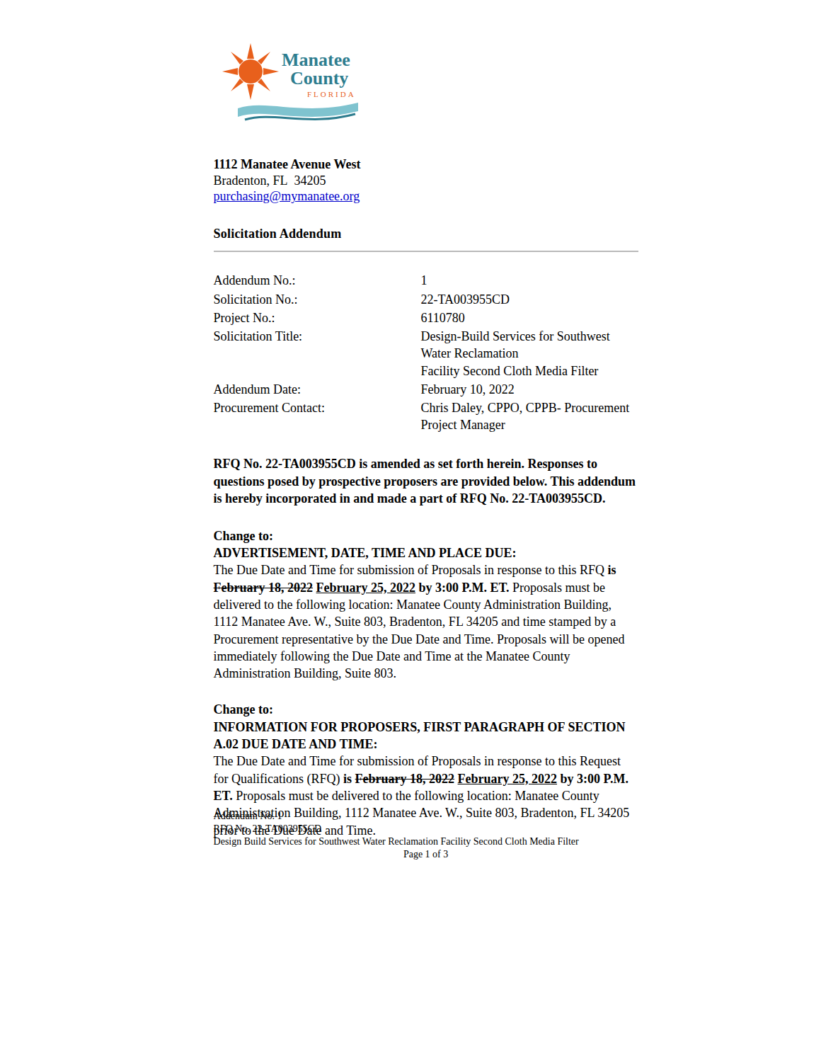Manatee County FLORIDA
1112 Manatee Avenue West
Bradenton, FL 34205
purchasing@mymanatee.org
Solicitation Addendum
| Addendum No.: | 1 |
| Solicitation No.: | 22-TA003955CD |
| Project No.: | 6110780 |
| Solicitation Title: | Design-Build Services for Southwest Water Reclamation Facility Second Cloth Media Filter |
| Addendum Date: | February 10, 2022 |
| Procurement Contact: | Chris Daley, CPPO, CPPB- Procurement Project Manager |
RFQ No. 22-TA003955CD is amended as set forth herein. Responses to questions posed by prospective proposers are provided below. This addendum is hereby incorporated in and made a part of RFQ No. 22-TA003955CD.
Change to:
ADVERTISEMENT, DATE, TIME AND PLACE DUE:
The Due Date and Time for submission of Proposals in response to this RFQ is February 18, 2022 February 25, 2022 by 3:00 P.M. ET. Proposals must be delivered to the following location: Manatee County Administration Building, 1112 Manatee Ave. W., Suite 803, Bradenton, FL 34205 and time stamped by a Procurement representative by the Due Date and Time. Proposals will be opened immediately following the Due Date and Time at the Manatee County Administration Building, Suite 803.
Change to:
INFORMATION FOR PROPOSERS, FIRST PARAGRAPH OF SECTION A.02 DUE DATE AND TIME:
The Due Date and Time for submission of Proposals in response to this Request for Qualifications (RFQ) is February 18, 2022 February 25, 2022 by 3:00 P.M. ET. Proposals must be delivered to the following location: Manatee County Administration Building, 1112 Manatee Ave. W., Suite 803, Bradenton, FL 34205 prior to the Due Date and Time.
Addendum No. 1
RFQ No. 22-TA003955CD
Design Build Services for Southwest Water Reclamation Facility Second Cloth Media Filter
Page 1 of 3